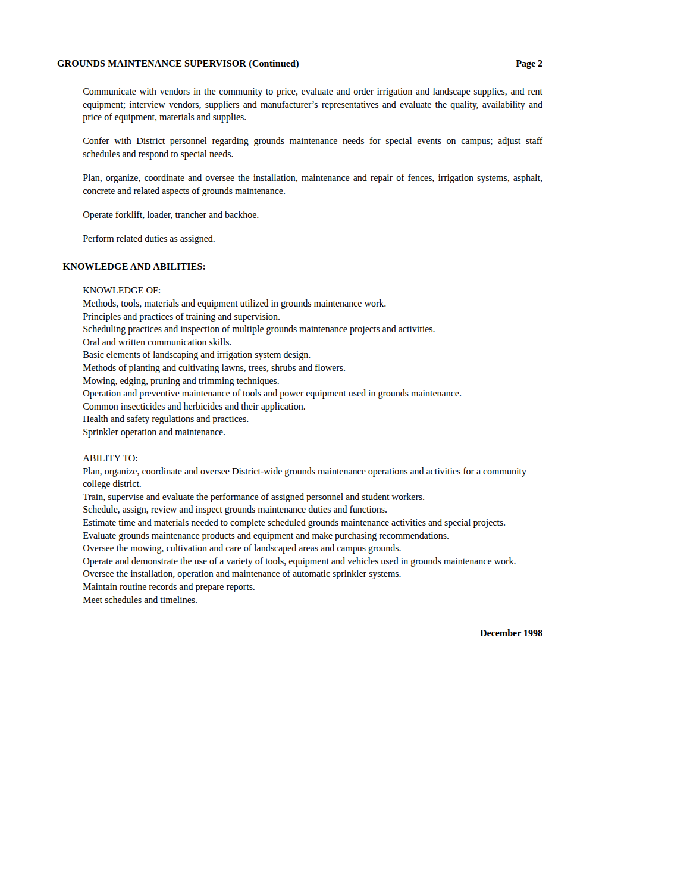GROUNDS MAINTENANCE SUPERVISOR (Continued) Page 2
Communicate with vendors in the community to price, evaluate and order irrigation and landscape supplies, and rent equipment; interview vendors, suppliers and manufacturer’s representatives and evaluate the quality, availability and price of equipment, materials and supplies.
Confer with District personnel regarding grounds maintenance needs for special events on campus; adjust staff schedules and respond to special needs.
Plan, organize, coordinate and oversee the installation, maintenance and repair of fences, irrigation systems, asphalt, concrete and related aspects of grounds maintenance.
Operate forklift, loader, trancher and backhoe.
Perform related duties as assigned.
KNOWLEDGE AND ABILITIES:
KNOWLEDGE OF:
Methods, tools, materials and equipment utilized in grounds maintenance work.
Principles and practices of training and supervision.
Scheduling practices and inspection of multiple grounds maintenance projects and activities.
Oral and written communication skills.
Basic elements of landscaping and irrigation system design.
Methods of planting and cultivating lawns, trees, shrubs and flowers.
Mowing, edging, pruning and trimming techniques.
Operation and preventive maintenance of tools and power equipment used in grounds maintenance.
Common insecticides and herbicides and their application.
Health and safety regulations and practices.
Sprinkler operation and maintenance.
ABILITY TO:
Plan, organize, coordinate and oversee District-wide grounds maintenance operations and activities for a community college district.
Train, supervise and evaluate the performance of assigned personnel and student workers.
Schedule, assign, review and inspect grounds maintenance duties and functions.
Estimate time and materials needed to complete scheduled grounds maintenance activities and special projects.
Evaluate grounds maintenance products and equipment and make purchasing recommendations.
Oversee the mowing, cultivation and care of landscaped areas and campus grounds.
Operate and demonstrate the use of a variety of tools, equipment and vehicles used in grounds maintenance work.
Oversee the installation, operation and maintenance of automatic sprinkler systems.
Maintain routine records and prepare reports.
Meet schedules and timelines.
December 1998